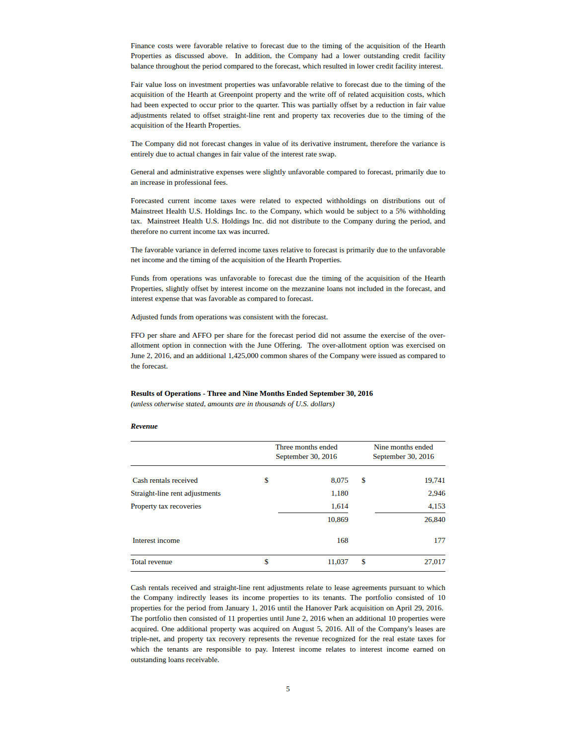Finance costs were favorable relative to forecast due to the timing of the acquisition of the Hearth Properties as discussed above. In addition, the Company had a lower outstanding credit facility balance throughout the period compared to the forecast, which resulted in lower credit facility interest.
Fair value loss on investment properties was unfavorable relative to forecast due to the timing of the acquisition of the Hearth at Greenpoint property and the write off of related acquisition costs, which had been expected to occur prior to the quarter. This was partially offset by a reduction in fair value adjustments related to offset straight-line rent and property tax recoveries due to the timing of the acquisition of the Hearth Properties.
The Company did not forecast changes in value of its derivative instrument, therefore the variance is entirely due to actual changes in fair value of the interest rate swap.
General and administrative expenses were slightly unfavorable compared to forecast, primarily due to an increase in professional fees.
Forecasted current income taxes were related to expected withholdings on distributions out of Mainstreet Health U.S. Holdings Inc. to the Company, which would be subject to a 5% withholding tax. Mainstreet Health U.S. Holdings Inc. did not distribute to the Company during the period, and therefore no current income tax was incurred.
The favorable variance in deferred income taxes relative to forecast is primarily due to the unfavorable net income and the timing of the acquisition of the Hearth Properties.
Funds from operations was unfavorable to forecast due the timing of the acquisition of the Hearth Properties, slightly offset by interest income on the mezzanine loans not included in the forecast, and interest expense that was favorable as compared to forecast.
Adjusted funds from operations was consistent with the forecast.
FFO per share and AFFO per share for the forecast period did not assume the exercise of the over-allotment option in connection with the June Offering. The over-allotment option was exercised on June 2, 2016, and an additional 1,425,000 common shares of the Company were issued as compared to the forecast.
Results of Operations - Three and Nine Months Ended September 30, 2016
(unless otherwise stated, amounts are in thousands of U.S. dollars)
Revenue
| | Three months ended September 30, 2016 | | Nine months ended September 30, 2016 |
| Cash rentals received | $ | 8,075 | | $ | 19,741 |
| Straight-line rent adjustments | | 1,180 | | | 2,946 |
| Property tax recoveries | | 1,614 | | | 4,153 |
| | | 10,869 | | | 26,840 |
| Interest income | | 168 | | | 177 |
| Total revenue | $ | 11,037 | | $ | 27,017 |
Cash rentals received and straight-line rent adjustments relate to lease agreements pursuant to which the Company indirectly leases its income properties to its tenants. The portfolio consisted of 10 properties for the period from January 1, 2016 until the Hanover Park acquisition on April 29, 2016. The portfolio then consisted of 11 properties until June 2, 2016 when an additional 10 properties were acquired. One additional property was acquired on August 5, 2016. All of the Company's leases are triple-net, and property tax recovery represents the revenue recognized for the real estate taxes for which the tenants are responsible to pay. Interest income relates to interest income earned on outstanding loans receivable.
5